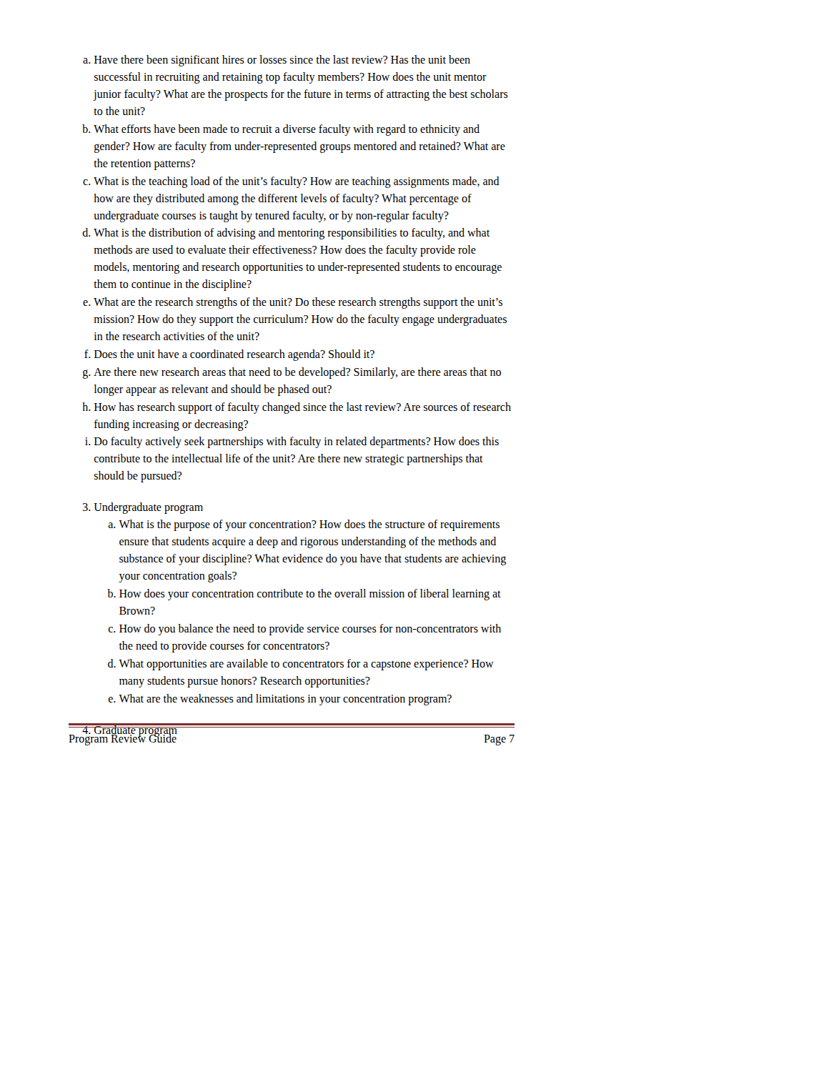Have there been significant hires or losses since the last review? Has the unit been successful in recruiting and retaining top faculty members? How does the unit mentor junior faculty? What are the prospects for the future in terms of attracting the best scholars to the unit?
What efforts have been made to recruit a diverse faculty with regard to ethnicity and gender? How are faculty from under-represented groups mentored and retained? What are the retention patterns?
What is the teaching load of the unit’s faculty? How are teaching assignments made, and how are they distributed among the different levels of faculty? What percentage of undergraduate courses is taught by tenured faculty, or by non-regular faculty?
What is the distribution of advising and mentoring responsibilities to faculty, and what methods are used to evaluate their effectiveness? How does the faculty provide role models, mentoring and research opportunities to under-represented students to encourage them to continue in the discipline?
What are the research strengths of the unit? Do these research strengths support the unit’s mission? How do they support the curriculum? How do the faculty engage undergraduates in the research activities of the unit?
Does the unit have a coordinated research agenda? Should it?
Are there new research areas that need to be developed? Similarly, are there areas that no longer appear as relevant and should be phased out?
How has research support of faculty changed since the last review? Are sources of research funding increasing or decreasing?
Do faculty actively seek partnerships with faculty in related departments? How does this contribute to the intellectual life of the unit? Are there new strategic partnerships that should be pursued?
Undergraduate program
What is the purpose of your concentration? How does the structure of requirements ensure that students acquire a deep and rigorous understanding of the methods and substance of your discipline? What evidence do you have that students are achieving your concentration goals?
How does your concentration contribute to the overall mission of liberal learning at Brown?
How do you balance the need to provide service courses for non-concentrators with the need to provide courses for concentrators?
What opportunities are available to concentrators for a capstone experience? How many students pursue honors? Research opportunities?
What are the weaknesses and limitations in your concentration program?
Graduate program
Program Review Guide Page 7